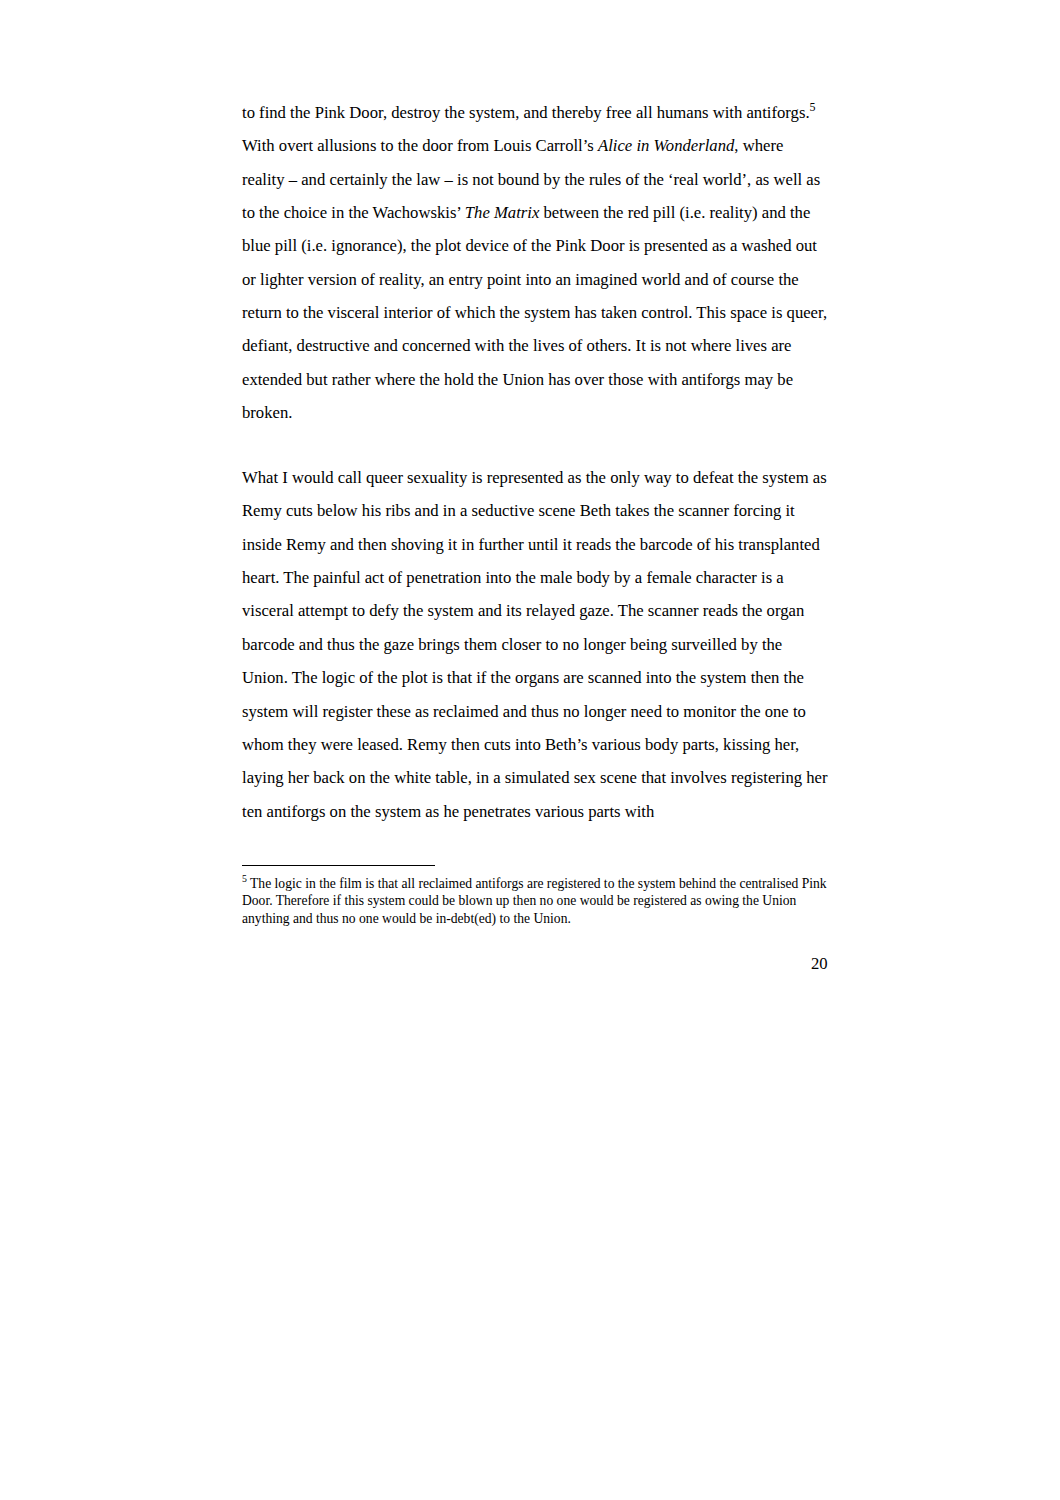to find the Pink Door, destroy the system, and thereby free all humans with antiforgs.5 With overt allusions to the door from Louis Carroll’s Alice in Wonderland, where reality – and certainly the law – is not bound by the rules of the ‘real world’, as well as to the choice in the Wachowskis’ The Matrix between the red pill (i.e. reality) and the blue pill (i.e. ignorance), the plot device of the Pink Door is presented as a washed out or lighter version of reality, an entry point into an imagined world and of course the return to the visceral interior of which the system has taken control. This space is queer, defiant, destructive and concerned with the lives of others. It is not where lives are extended but rather where the hold the Union has over those with antiforgs may be broken.
What I would call queer sexuality is represented as the only way to defeat the system as Remy cuts below his ribs and in a seductive scene Beth takes the scanner forcing it inside Remy and then shoving it in further until it reads the barcode of his transplanted heart. The painful act of penetration into the male body by a female character is a visceral attempt to defy the system and its relayed gaze. The scanner reads the organ barcode and thus the gaze brings them closer to no longer being surveilled by the Union. The logic of the plot is that if the organs are scanned into the system then the system will register these as reclaimed and thus no longer need to monitor the one to whom they were leased. Remy then cuts into Beth’s various body parts, kissing her, laying her back on the white table, in a simulated sex scene that involves registering her ten antiforgs on the system as he penetrates various parts with
5 The logic in the film is that all reclaimed antiforgs are registered to the system behind the centralised Pink Door. Therefore if this system could be blown up then no one would be registered as owing the Union anything and thus no one would be in-debt(ed) to the Union.
20